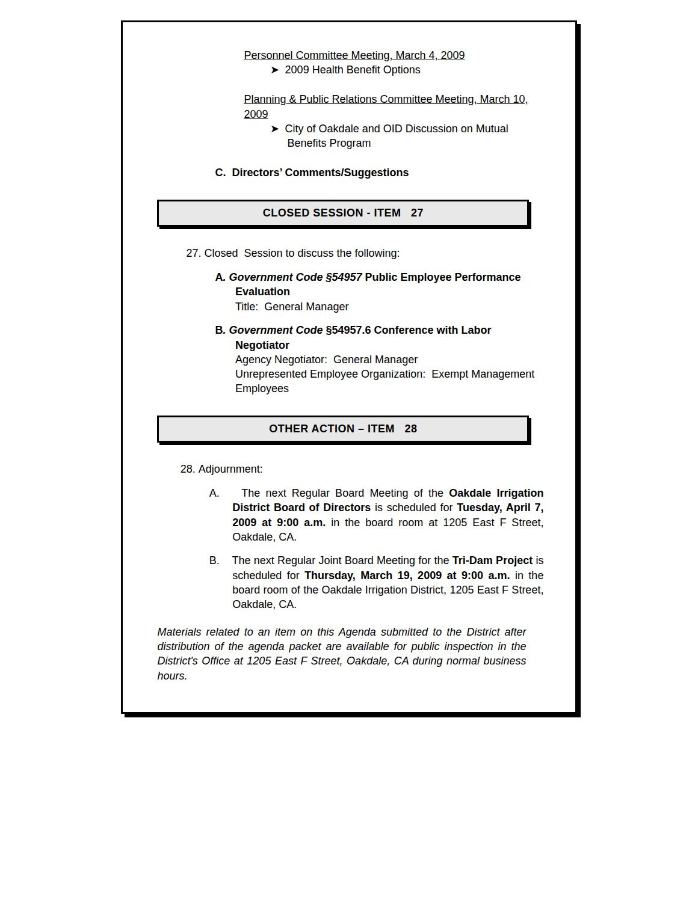Personnel Committee Meeting, March 4, 2009
➤ 2009 Health Benefit Options
Planning & Public Relations Committee Meeting, March 10, 2009
➤ City of Oakdale and OID Discussion on Mutual Benefits Program
C. Directors’ Comments/Suggestions
CLOSED SESSION - ITEM 27
27. Closed Session to discuss the following:
A. Government Code §54957 Public Employee Performance Evaluation
Title: General Manager
B. Government Code §54957.6 Conference with Labor Negotiator
Agency Negotiator: General Manager
Unrepresented Employee Organization: Exempt Management Employees
OTHER ACTION – ITEM 28
28. Adjournment:
A. The next Regular Board Meeting of the Oakdale Irrigation District Board of Directors is scheduled for Tuesday, April 7, 2009 at 9:00 a.m. in the board room at 1205 East F Street, Oakdale, CA.
B. The next Regular Joint Board Meeting for the Tri-Dam Project is scheduled for Thursday, March 19, 2009 at 9:00 a.m. in the board room of the Oakdale Irrigation District, 1205 East F Street, Oakdale, CA.
Materials related to an item on this Agenda submitted to the District after distribution of the agenda packet are available for public inspection in the District's Office at 1205 East F Street, Oakdale, CA during normal business hours.